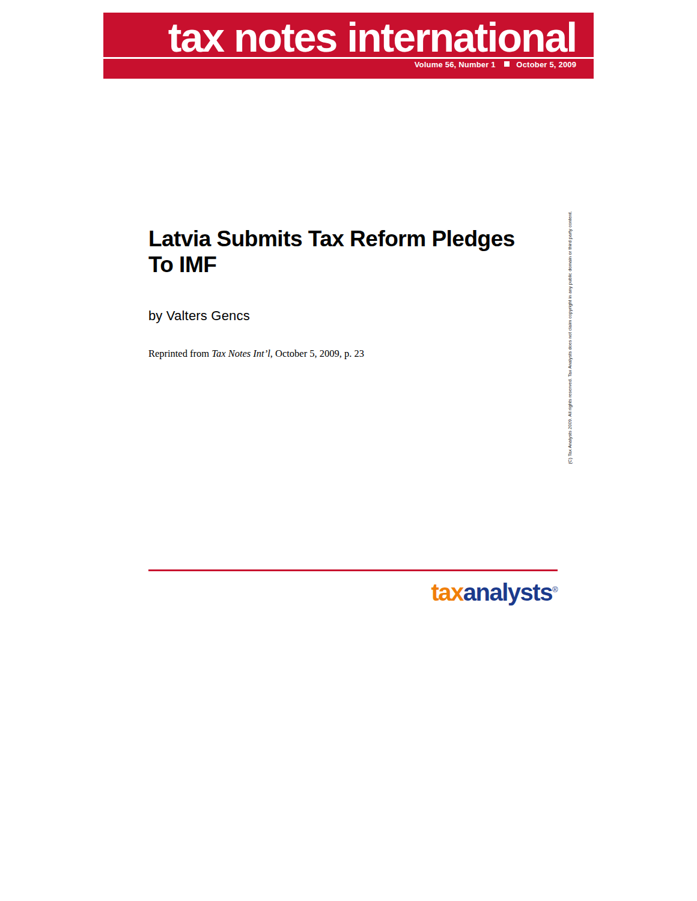tax notes international
Volume 56, Number 1 October 5, 2009
(C) Tax Analysts 2009. All rights reserved. Tax Analysts does not claim copyright in any public domain or third party content.
Latvia Submits Tax Reform Pledges To IMF
by Valters Gencs
Reprinted from Tax Notes Int’l, October 5, 2009, p. 23
tax analysts®